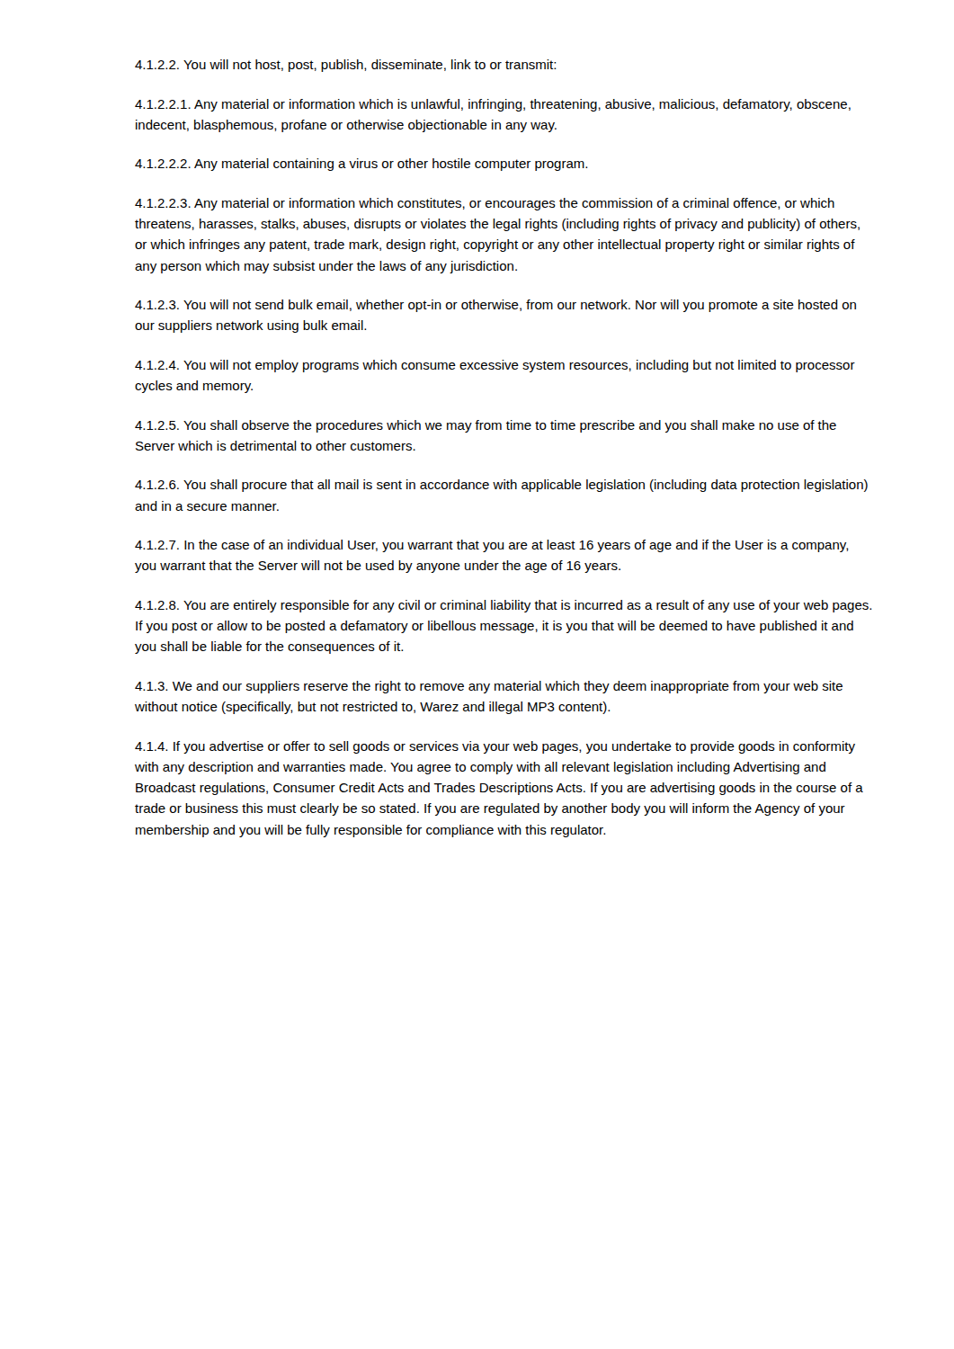4.1.2.2. You will not host, post, publish, disseminate, link to or transmit:
4.1.2.2.1. Any material or information which is unlawful, infringing, threatening, abusive, malicious, defamatory, obscene, indecent, blasphemous, profane or otherwise objectionable in any way.
4.1.2.2.2. Any material containing a virus or other hostile computer program.
4.1.2.2.3. Any material or information which constitutes, or encourages the commission of a criminal offence, or which threatens, harasses, stalks, abuses, disrupts or violates the legal rights (including rights of privacy and publicity) of others, or which infringes any patent, trade mark, design right, copyright or any other intellectual property right or similar rights of any person which may subsist under the laws of any jurisdiction.
4.1.2.3. You will not send bulk email, whether opt-in or otherwise, from our network. Nor will you promote a site hosted on our suppliers network using bulk email.
4.1.2.4. You will not employ programs which consume excessive system resources, including but not limited to processor cycles and memory.
4.1.2.5. You shall observe the procedures which we may from time to time prescribe and you shall make no use of the Server which is detrimental to other customers.
4.1.2.6. You shall procure that all mail is sent in accordance with applicable legislation (including data protection legislation) and in a secure manner.
4.1.2.7. In the case of an individual User, you warrant that you are at least 16 years of age and if the User is a company, you warrant that the Server will not be used by anyone under the age of 16 years.
4.1.2.8. You are entirely responsible for any civil or criminal liability that is incurred as a result of any use of your web pages. If you post or allow to be posted a defamatory or libellous message, it is you that will be deemed to have published it and you shall be liable for the consequences of it.
4.1.3. We and our suppliers reserve the right to remove any material which they deem inappropriate from your web site without notice (specifically, but not restricted to, Warez and illegal MP3 content).
4.1.4. If you advertise or offer to sell goods or services via your web pages, you undertake to provide goods in conformity with any description and warranties made. You agree to comply with all relevant legislation including Advertising and Broadcast regulations, Consumer Credit Acts and Trades Descriptions Acts. If you are advertising goods in the course of a trade or business this must clearly be so stated. If you are regulated by another body you will inform the Agency of your membership and you will be fully responsible for compliance with this regulator.